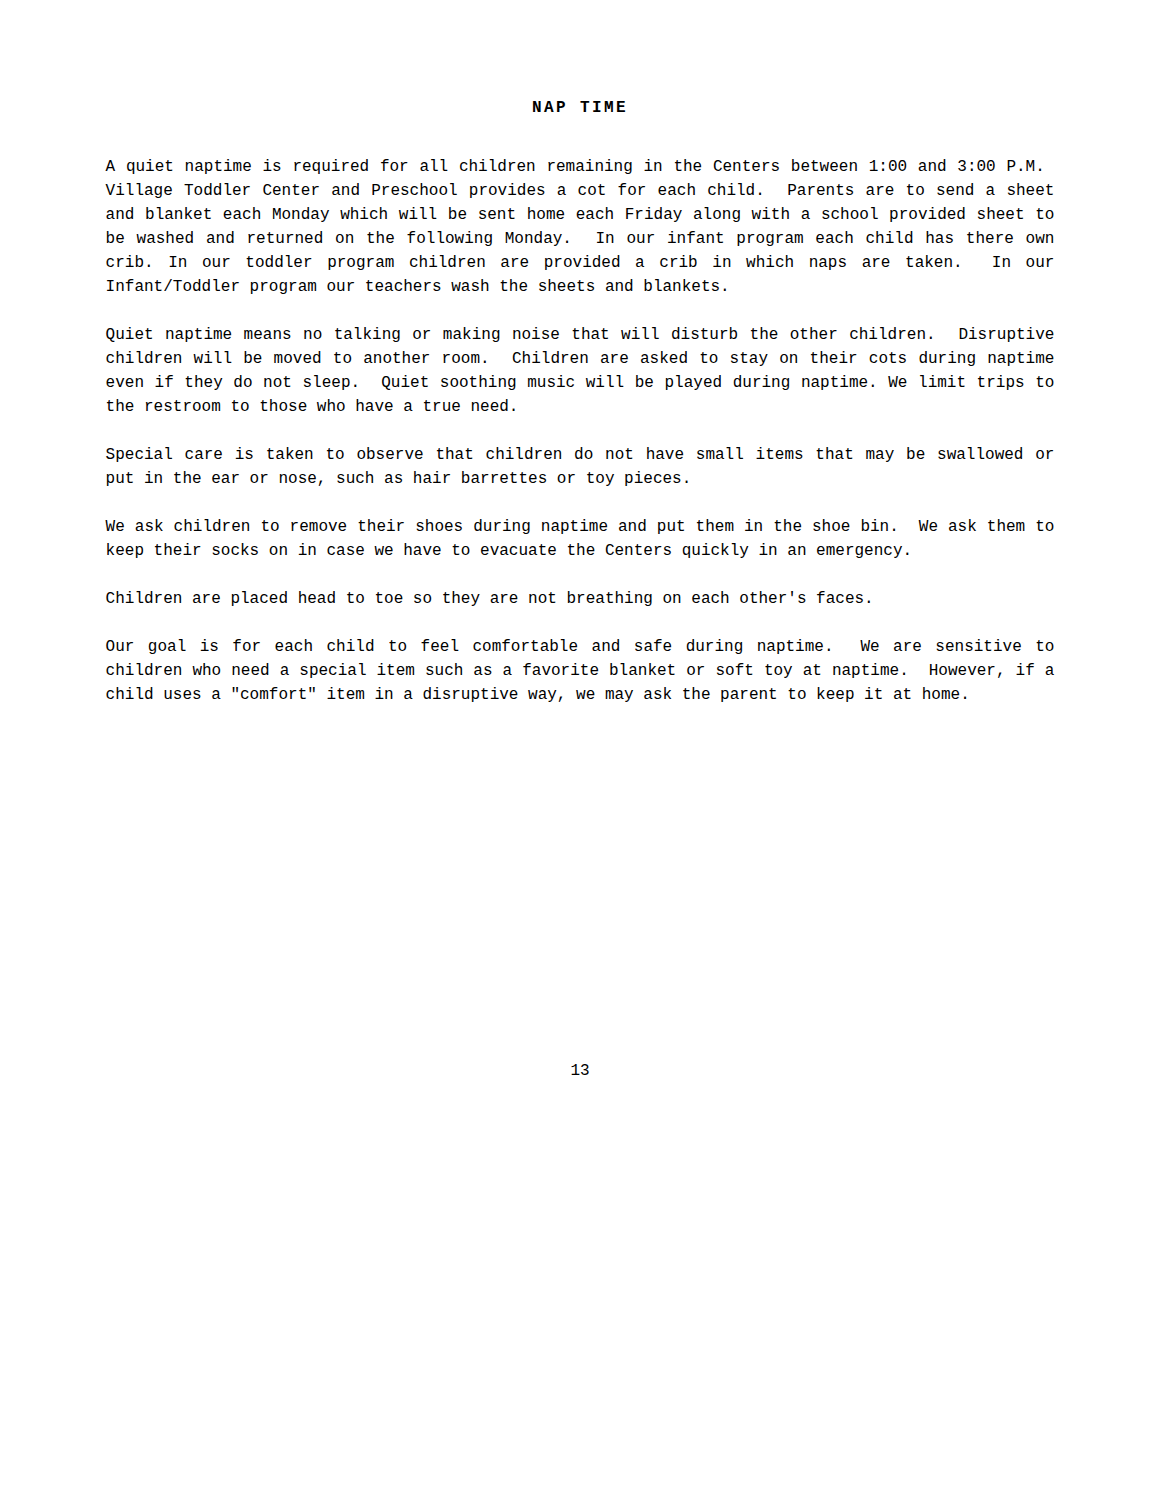NAP TIME
A quiet naptime is required for all children remaining in the Centers between 1:00 and 3:00 P.M. Village Toddler Center and Preschool provides a cot for each child. Parents are to send a sheet and blanket each Monday which will be sent home each Friday along with a school provided sheet to be washed and returned on the following Monday. In our infant program each child has there own crib. In our toddler program children are provided a crib in which naps are taken. In our Infant/Toddler program our teachers wash the sheets and blankets.
Quiet naptime means no talking or making noise that will disturb the other children. Disruptive children will be moved to another room. Children are asked to stay on their cots during naptime even if they do not sleep. Quiet soothing music will be played during naptime. We limit trips to the restroom to those who have a true need.
Special care is taken to observe that children do not have small items that may be swallowed or put in the ear or nose, such as hair barrettes or toy pieces.
We ask children to remove their shoes during naptime and put them in the shoe bin. We ask them to keep their socks on in case we have to evacuate the Centers quickly in an emergency.
Children are placed head to toe so they are not breathing on each other's faces.
Our goal is for each child to feel comfortable and safe during naptime. We are sensitive to children who need a special item such as a favorite blanket or soft toy at naptime. However, if a child uses a "comfort" item in a disruptive way, we may ask the parent to keep it at home.
13